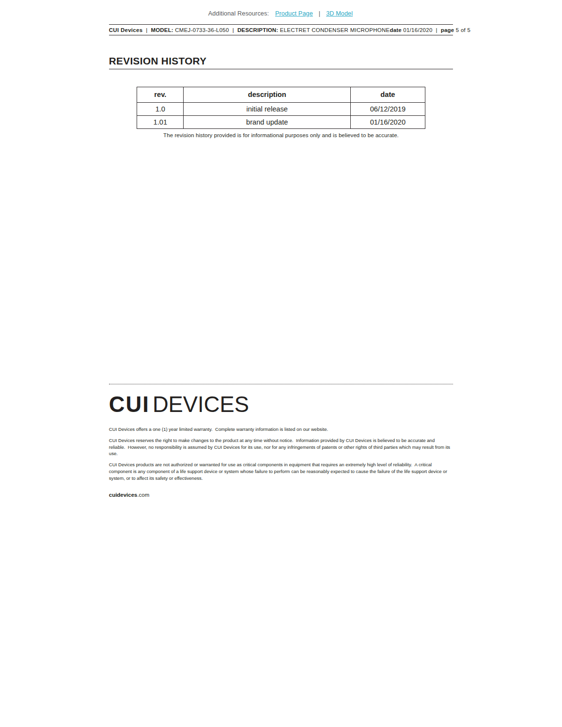Additional Resources: Product Page|3D Model
CUI Devices|MODEL: CMEJ-0733-36-L050|DESCRIPTION: ELECTRET CONDENSER MICROPHONE
date 01/16/2020|page 5 of 5
Revision History
| rev. | description | date |
| --- | --- | --- |
| 1.0 | initial release | 06/12/2019 |
| 1.01 | brand update | 01/16/2020 |
The revision history provided is for informational purposes only and is believed to be accurate.
CUI DEVICES
CUI Devices offers a one (1) year limited warranty. Complete warranty information is listed on our website.
CUI Devices reserves the right to make changes to the product at any time without notice. Information provided by CUI Devices is believed to be accurate and reliable. However, no responsibility is assumed by CUI Devices for its use, nor for any infringements of patents or other rights of third parties which may result from its use.
CUI Devices products are not authorized or warranted for use as critical components in equipment that requires an extremely high level of reliability. A critical component is any component of a life support device or system whose failure to perform can be reasonably expected to cause the failure of the life support device or system, or to affect its safety or effectiveness.
cuidevices.com